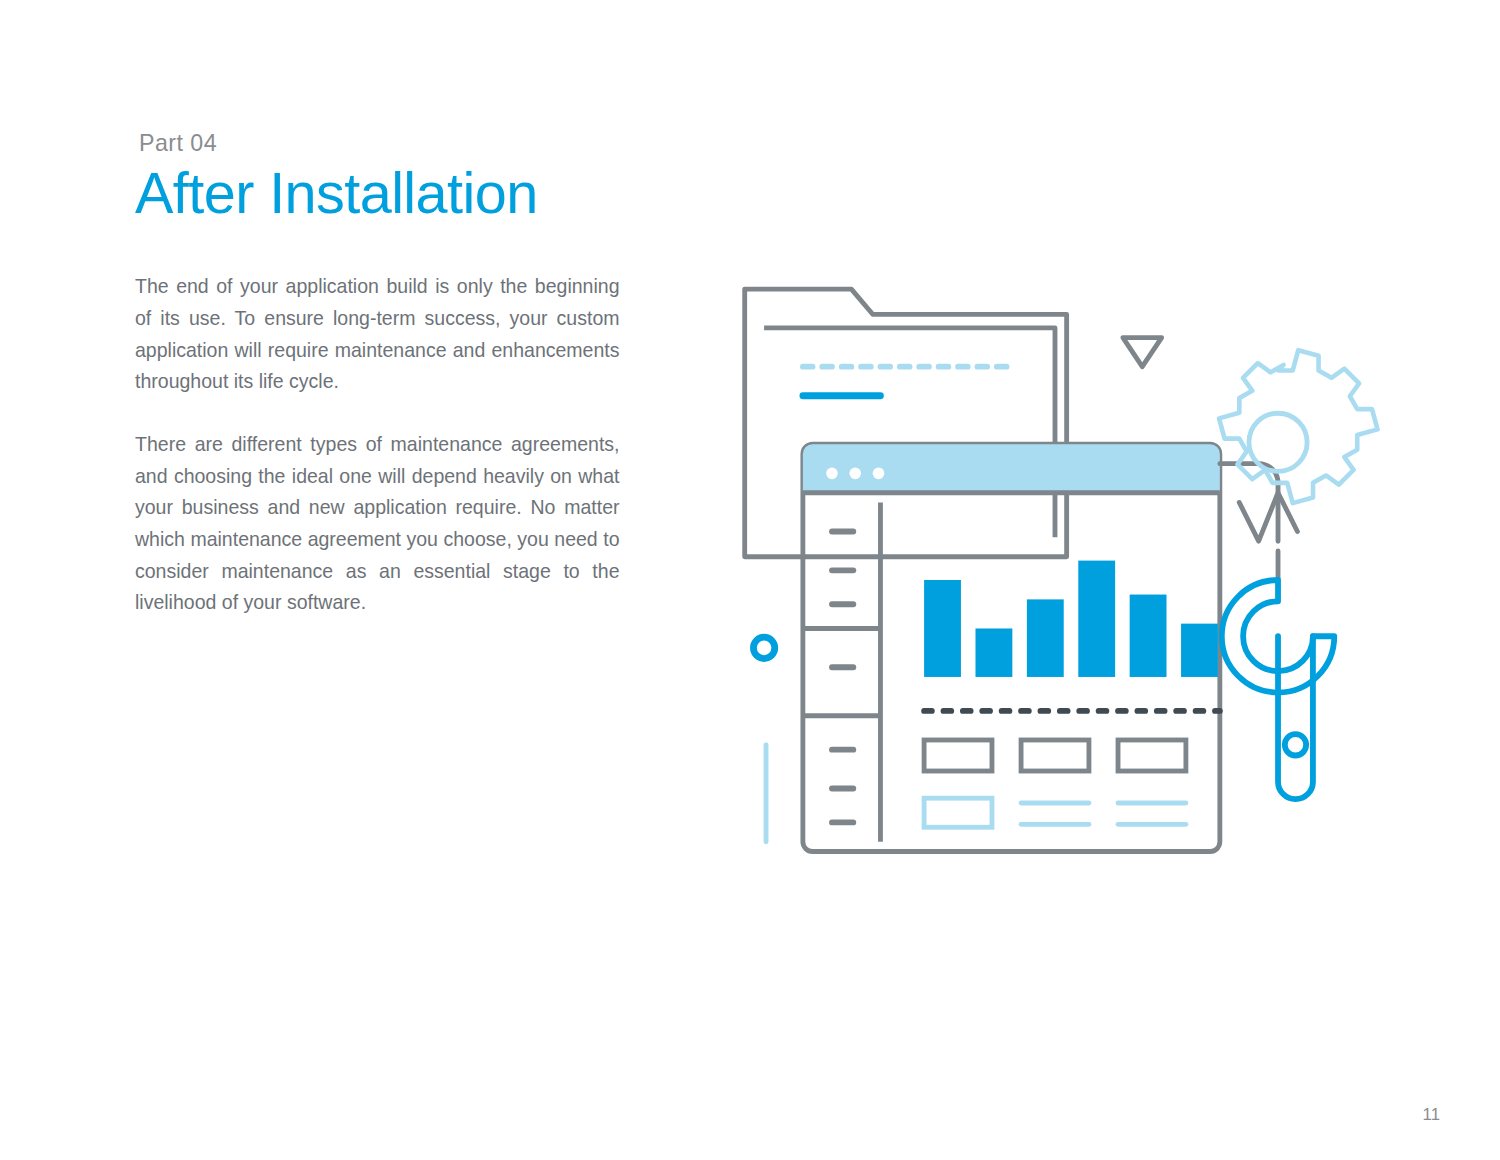Part 04
After Installation
The end of your application build is only the beginning of its use. To ensure long-term success, your custom application will require maintenance and enhancements throughout its life cycle.
There are different types of maintenance agreements, and choosing the ideal one will depend heavily on what your business and new application require. No matter which maintenance agreement you choose, you need to consider maintenance as an essential stage to the livelihood of your software.
11